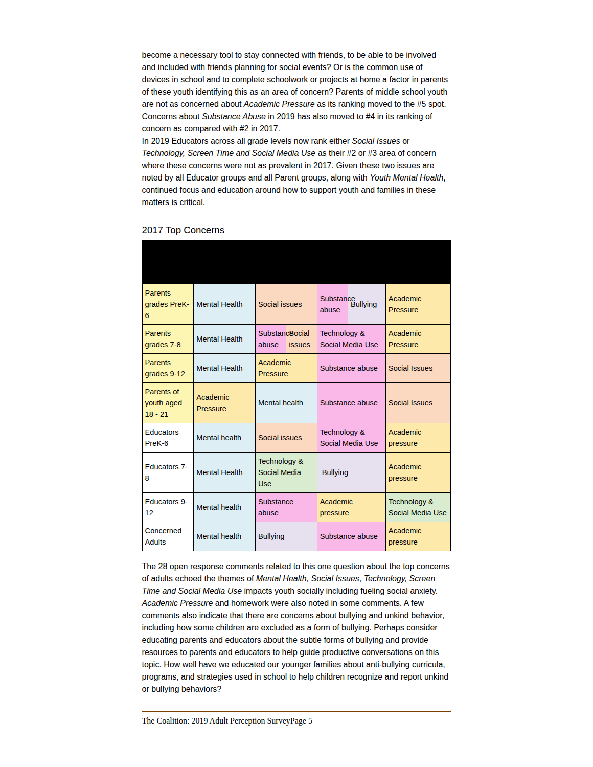become a necessary tool to stay connected with friends, to be able to be involved and included with friends planning for social events? Or is the common use of devices in school and to complete schoolwork or projects at home a factor in parents of these youth identifying this as an area of concern? Parents of middle school youth are not as concerned about Academic Pressure as its ranking moved to the #5 spot. Concerns about Substance Abuse in 2019 has also moved to #4 in its ranking of concern as compared with #2 in 2017.
In 2019 Educators across all grade levels now rank either Social Issues or Technology, Screen Time and Social Media Use as their #2 or #3 area of concern where these concerns were not as prevalent in 2017. Given these two issues are noted by all Educator groups and all Parent groups, along with Youth Mental Health, continued focus and education around how to support youth and families in these matters is critical.
2017 Top Concerns
| Parents grades PreK-6 | Mental Health | Social issues | Substance abuse | Bullying | Academic Pressure |
| Parents grades 7-8 | Mental Health | Substance abuse | Social issues | Technology & Social Media Use | Academic Pressure |
| Parents grades 9-12 | Mental Health | Academic Pressure | Substance abuse | Social Issues |
| Parents of youth aged 18 - 21 | Academic Pressure | Mental health | Substance abuse | Social Issues |
| Educators PreK-6 | Mental health | Social issues | Technology & Social Media Use | Academic pressure |
| Educators 7-8 | Mental Health | Technology & Social Media Use | Bullying | Academic pressure |
| Educators 9-12 | Mental health | Substance abuse | Academic pressure | Technology & Social Media Use |
| Concerned Adults | Mental health | Bullying | Substance abuse | Academic pressure |
The 28 open response comments related to this one question about the top concerns of adults echoed the themes of Mental Health, Social Issues, Technology, Screen Time and Social Media Use impacts youth socially including fueling social anxiety. Academic Pressure and homework were also noted in some comments. A few comments also indicate that there are concerns about bullying and unkind behavior, including how some children are excluded as a form of bullying. Perhaps consider educating parents and educators about the subtle forms of bullying and provide resources to parents and educators to help guide productive conversations on this topic. How well have we educated our younger families about anti-bullying curricula, programs, and strategies used in school to help children recognize and report unkind or bullying behaviors?
The Coalition: 2019 Adult Perception SurveyPage 5